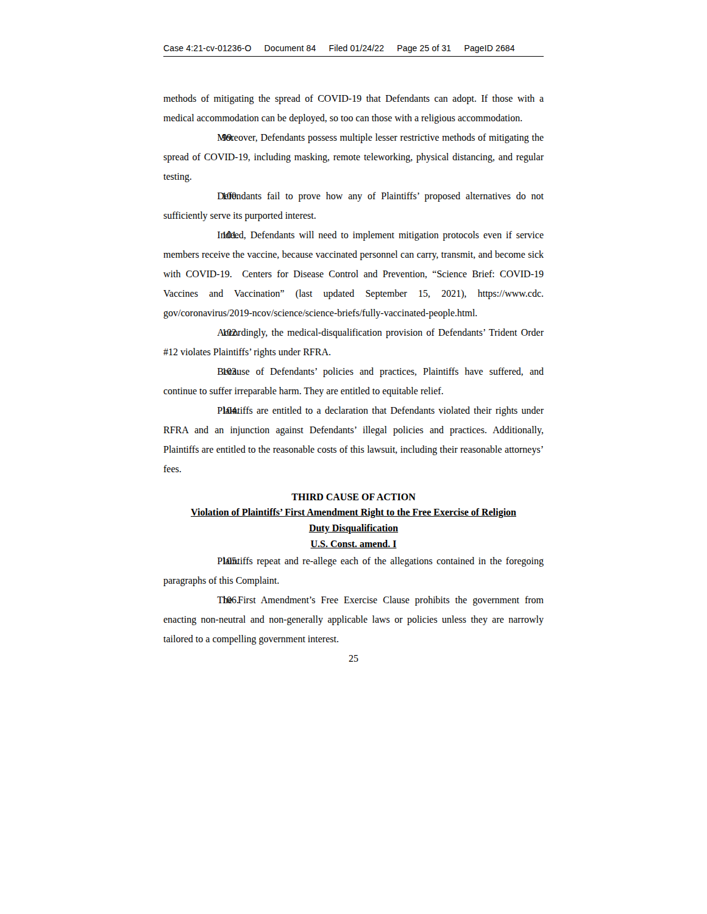Case 4:21-cv-01236-O Document 84 Filed 01/24/22 Page 25 of 31 PageID 2684
methods of mitigating the spread of COVID-19 that Defendants can adopt. If those with a medical accommodation can be deployed, so too can those with a religious accommodation.
99. Moreover, Defendants possess multiple lesser restrictive methods of mitigating the spread of COVID-19, including masking, remote teleworking, physical distancing, and regular testing.
100. Defendants fail to prove how any of Plaintiffs’ proposed alternatives do not sufficiently serve its purported interest.
101. Indeed, Defendants will need to implement mitigation protocols even if service members receive the vaccine, because vaccinated personnel can carry, transmit, and become sick with COVID-19. Centers for Disease Control and Prevention, “Science Brief: COVID-19 Vaccines and Vaccination” (last updated September 15, 2021), https://www.cdc. gov/coronavirus/2019-ncov/science/science-briefs/fully-vaccinated-people.html.
102. Accordingly, the medical-disqualification provision of Defendants’ Trident Order #12 violates Plaintiffs’ rights under RFRA.
103. Because of Defendants’ policies and practices, Plaintiffs have suffered, and continue to suffer irreparable harm. They are entitled to equitable relief.
104. Plaintiffs are entitled to a declaration that Defendants violated their rights under RFRA and an injunction against Defendants’ illegal policies and practices. Additionally, Plaintiffs are entitled to the reasonable costs of this lawsuit, including their reasonable attorneys’ fees.
Third Cause of Action
Violation of Plaintiffs’ First Amendment Right to the Free Exercise of Religion
Duty Disqualification
U.S. Const. amend. I
105. Plaintiffs repeat and re-allege each of the allegations contained in the foregoing paragraphs of this Complaint.
106. The First Amendment’s Free Exercise Clause prohibits the government from enacting non-neutral and non-generally applicable laws or policies unless they are narrowly tailored to a compelling government interest.
25